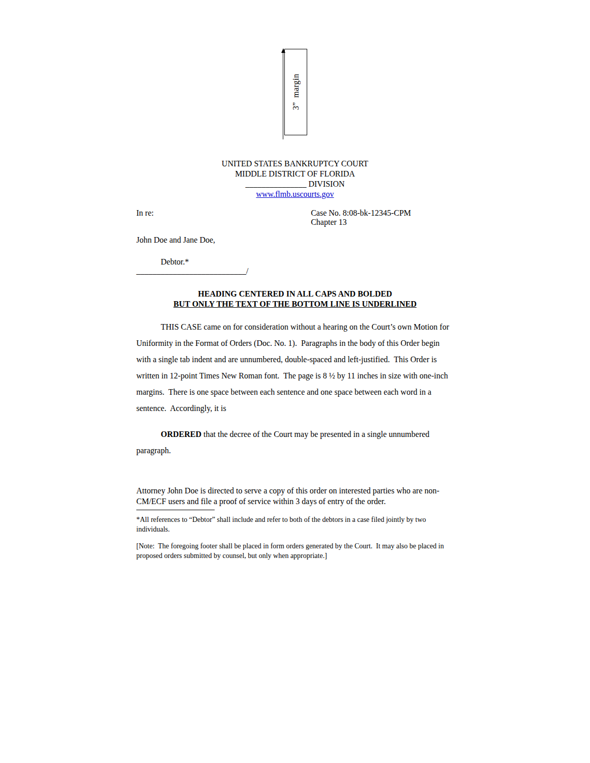3” margin
UNITED STATES BANKRUPTCY COURT MIDDLE DISTRICT OF FLORIDA _______________ DIVISION www.flmb.uscourts.gov
In re:
John Doe and Jane Doe,
Debtor.*
___________________________/
Case No. 8:08-bk-12345-CPM
Chapter 13
HEADING CENTERED IN ALL CAPS AND BOLDED
BUT ONLY THE TEXT OF THE BOTTOM LINE IS UNDERLINED
THIS CASE came on for consideration without a hearing on the Court’s own Motion for Uniformity in the Format of Orders (Doc. No. 1). Paragraphs in the body of this Order begin with a single tab indent and are unnumbered, double-spaced and left-justified. This Order is written in 12-point Times New Roman font. The page is 8 ½ by 11 inches in size with one-inch margins. There is one space between each sentence and one space between each word in a sentence. Accordingly, it is
ORDERED that the decree of the Court may be presented in a single unnumbered paragraph.
Attorney John Doe is directed to serve a copy of this order on interested parties who are non-CM/ECF users and file a proof of service within 3 days of entry of the order.
*All references to “Debtor” shall include and refer to both of the debtors in a case filed jointly by two individuals.
[Note: The foregoing footer shall be placed in form orders generated by the Court. It may also be placed in proposed orders submitted by counsel, but only when appropriate.]